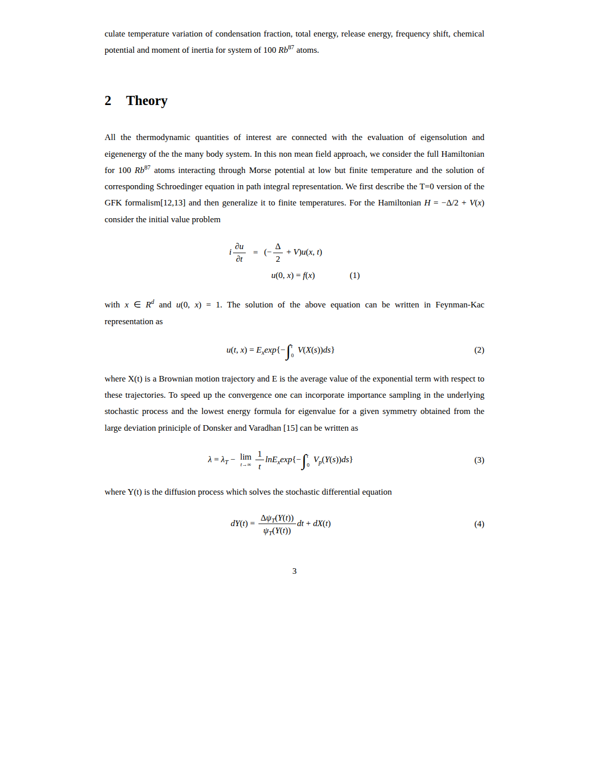culate temperature variation of condensation fraction, total energy, release energy, frequency shift, chemical potential and moment of inertia for system of 100 Rb87 atoms.
2 Theory
All the thermodynamic quantities of interest are connected with the evaluation of eigensolution and eigenenergy of the the many body system. In this non mean field approach, we consider the full Hamiltonian for 100 Rb87 atoms interacting through Morse potential at low but finite temperature and the solution of corresponding Schroedinger equation in path integral representation. We first describe the T=0 version of the GFK formalism[12,13] and then generalize it to finite temperatures. For the Hamiltonian H = −Δ/2 + V(x) consider the initial value problem
| i ∂ u ∂ t | = | (− Δ 2 + V ) u ( x , t ) | |
| | | u (0, x ) = f ( x ) | (1) |
with x ∈ Rd and u(0, x) = 1. The solution of the above equation can be written in Feynman-Kac representation as
u(t, x) = Ex exp{−∫t 0 V(X(s))ds}
(2)
where X(t) is a Brownian motion trajectory and E is the average value of the exponential term with respect to these trajectories. To speed up the convergence one can incorporate importance sampling in the underlying stochastic process and the lowest energy formula for eigenvalue for a given symmetry obtained from the large deviation priniciple of Donsker and Varadhan [15] can be written as
λ = λT − lim t→∞1 t lnExexp{−∫t 0 Vp(Y(s))ds}
(3)
where Y(t) is the diffusion process which solves the stochastic differential equation
dY(t) = ΔψT(Y(t)) ψT(Y(t)) dt + dX(t)
(4)
3